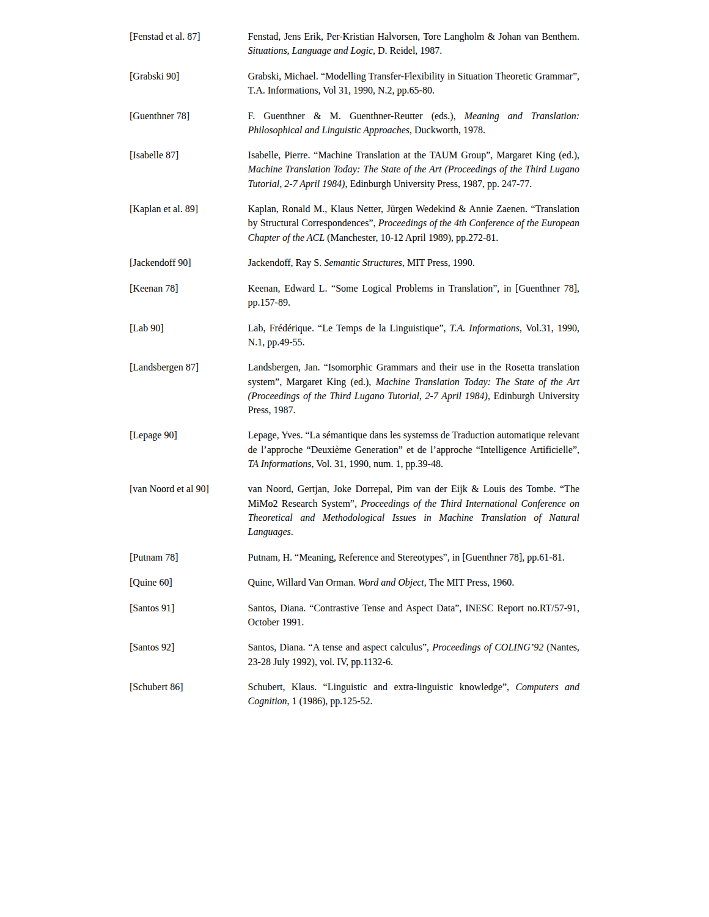[Fenstad et al. 87]
Fenstad, Jens Erik, Per-Kristian Halvorsen, Tore Langholm & Johan van Benthem. Situations, Language and Logic, D. Reidel, 1987.
[Grabski 90]
Grabski, Michael. “Modelling Transfer-Flexibility in Situation Theoretic Grammar”, T.A. Informations, Vol 31, 1990, N.2, pp.65-80.
[Guenthner 78]
F. Guenthner & M. Guenthner-Reutter (eds.), Meaning and Translation: Philosophical and Linguistic Approaches, Duckworth, 1978.
[Isabelle 87]
Isabelle, Pierre. “Machine Translation at the TAUM Group”, Margaret King (ed.), Machine Translation Today: The State of the Art (Proceedings of the Third Lugano Tutorial, 2-7 April 1984), Edinburgh University Press, 1987, pp. 247-77.
[Kaplan et al. 89]
Kaplan, Ronald M., Klaus Netter, Jürgen Wedekind & Annie Zaenen. “Translation by Structural Correspondences”, Proceedings of the 4th Conference of the European Chapter of the ACL (Manchester, 10-12 April 1989), pp.272-81.
[Jackendoff 90]
Jackendoff, Ray S. Semantic Structures, MIT Press, 1990.
[Keenan 78]
Keenan, Edward L. “Some Logical Problems in Translation”, in [Guenthner 78], pp.157-89.
[Lab 90]
Lab, Frédérique. “Le Temps de la Linguistique”, T.A. Informations, Vol.31, 1990, N.1, pp.49-55.
[Landsbergen 87]
Landsbergen, Jan. “Isomorphic Grammars and their use in the Rosetta translation system”, Margaret King (ed.), Machine Translation Today: The State of the Art (Proceedings of the Third Lugano Tutorial, 2-7 April 1984), Edinburgh University Press, 1987.
[Lepage 90]
Lepage, Yves. “La sémantique dans les systemss de Traduction automatique relevant de l’approche “Deuxième Generation” et de l’approche “Intelligence Artificielle”, TA Informations, Vol. 31, 1990, num. 1, pp.39-48.
[van Noord et al 90]
van Noord, Gertjan, Joke Dorrepal, Pim van der Eijk & Louis des Tombe. “The MiMo2 Research System”, Proceedings of the Third International Conference on Theoretical and Methodological Issues in Machine Translation of Natural Languages.
[Putnam 78]
Putnam, H. “Meaning, Reference and Stereotypes”, in [Guenthner 78], pp.61-81.
[Quine 60]
Quine, Willard Van Orman. Word and Object, The MIT Press, 1960.
[Santos 91]
Santos, Diana. “Contrastive Tense and Aspect Data”, INESC Report no.RT/57-91, October 1991.
[Santos 92]
Santos, Diana. “A tense and aspect calculus”, Proceedings of COLING’92 (Nantes, 23-28 July 1992), vol. IV, pp.1132-6.
[Schubert 86]
Schubert, Klaus. “Linguistic and extra-linguistic knowledge”, Computers and Cognition, 1 (1986), pp.125-52.